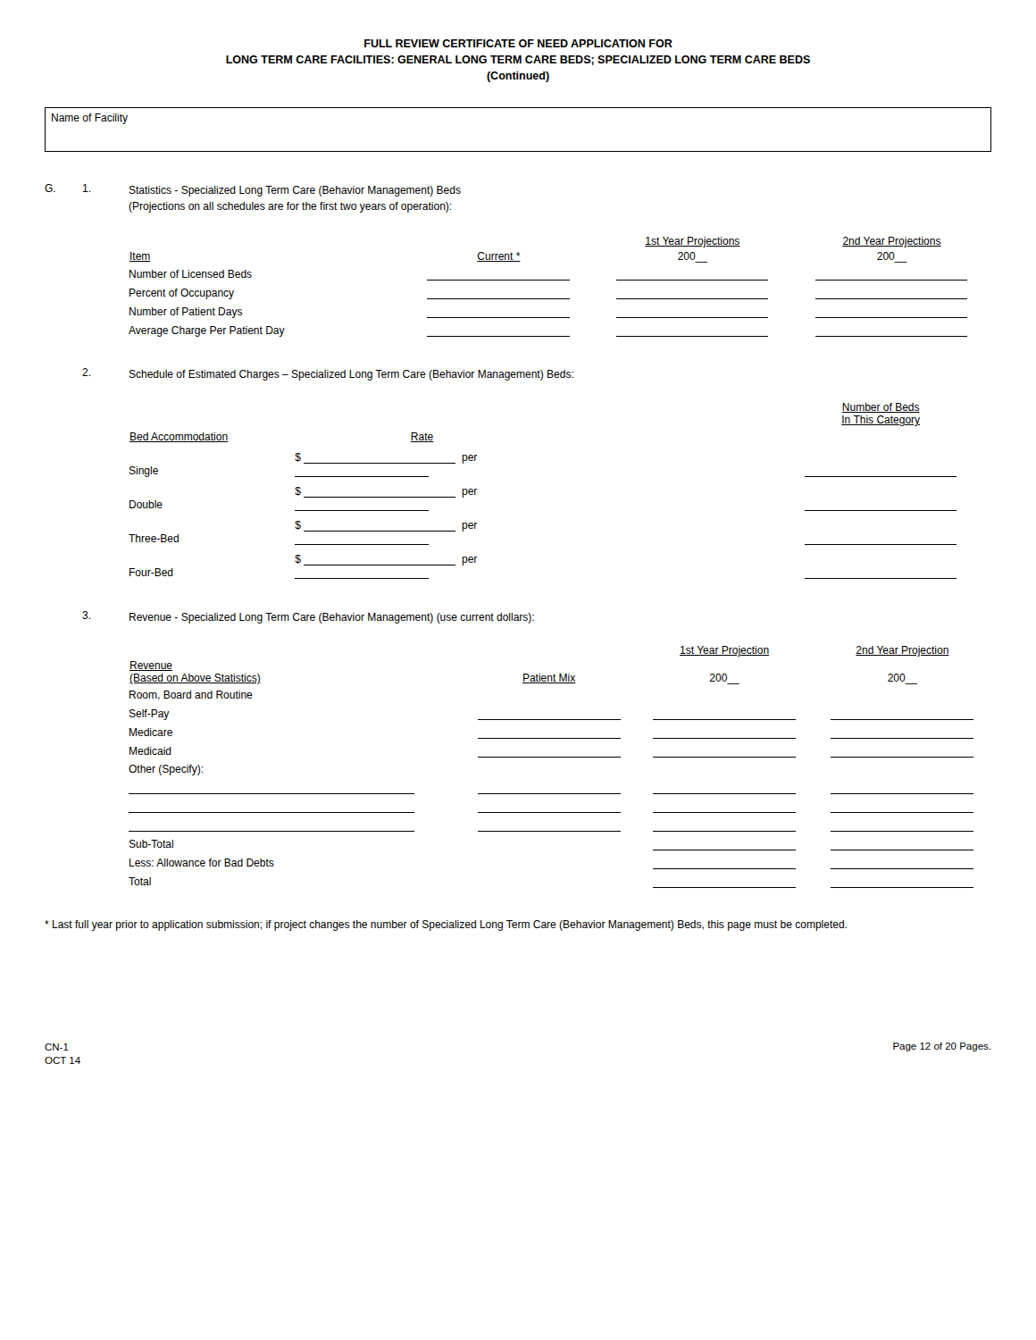FULL REVIEW CERTIFICATE OF NEED APPLICATION FOR
LONG TERM CARE FACILITIES: GENERAL LONG TERM CARE BEDS; SPECIALIZED LONG TERM CARE BEDS
(Continued)
Name of Facility
G.
1.
Statistics - Specialized Long Term Care (Behavior Management) Beds
(Projections on all schedules are for the first two years of operation):
| | | 1st Year Projections | 2nd Year Projections |
| --- | --- | --- | --- |
| Item | Current * | 200__ | 200__ |
| Number of Licensed Beds | | | |
| Percent of Occupancy | | | |
| Number of Patient Days | | | |
| Average Charge Per Patient Day | | | |
2.
Schedule of Estimated Charges – Specialized Long Term Care (Behavior Management) Beds:
| | | | Number of Beds In This Category |
| --- | --- | --- | --- |
| Bed Accommodation | Rate | | |
| Single | $ per | | |
| Double | $ per | | |
| Three-Bed | $ per | | |
| Four-Bed | $ per | | |
3.
Revenue - Specialized Long Term Care (Behavior Management) (use current dollars):
| | | 1st Year Projection | 2nd Year Projection |
| --- | --- | --- | --- |
| Revenue (Based on Above Statistics) | Patient Mix | 200__ | 200__ |
| Room, Board and Routine | | | |
| Self-Pay | | | |
| Medicare | | | |
| Medicaid | | | |
| Other (Specify): | | | |
| Sub-Total | | | |
| Less: Allowance for Bad Debts | | | |
| Total | | | |
* Last full year prior to application submission; if project changes the number of Specialized Long Term Care (Behavior Management) Beds, this page must be completed.
CN-1
OCT 14
Page 12 of 20 Pages.